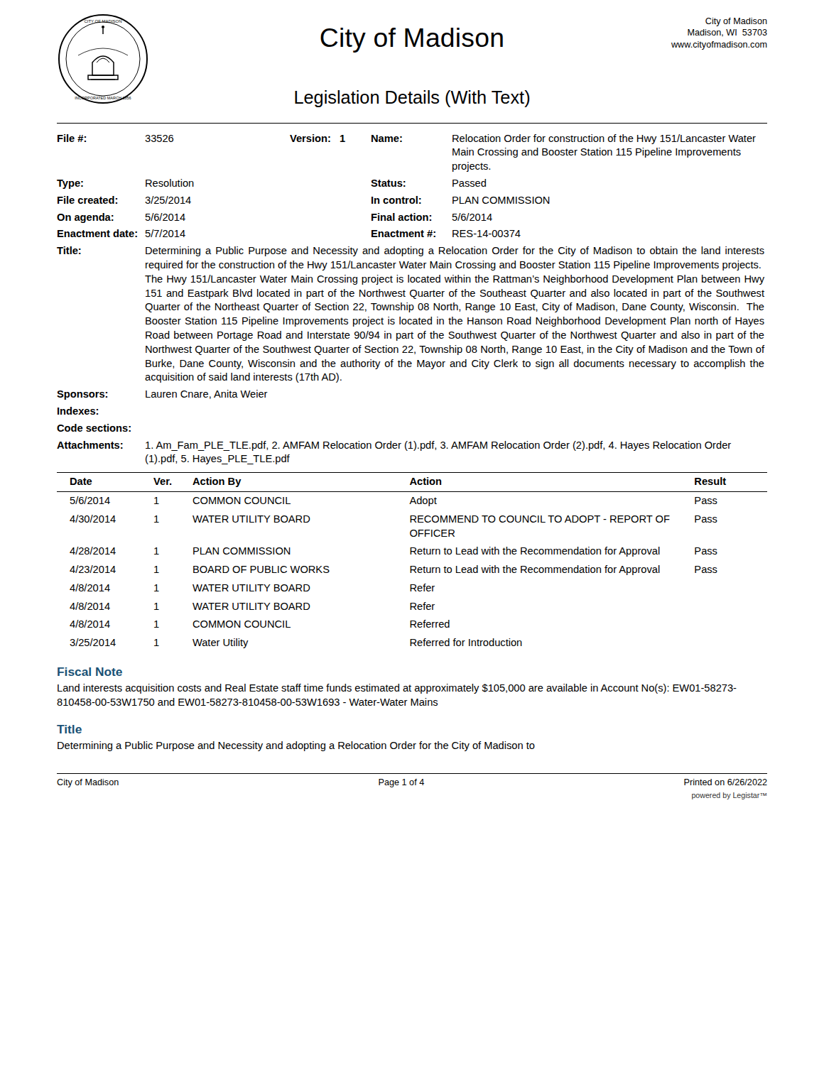CITY OF MADISON INCORPORATED MARCH 1856
City of Madison
Madison, WI 53703
www.cityofmadison.com
City of Madison
Legislation Details (With Text)
| File #: | 33526 | Version: 1 | Name: | Relocation Order for construction of the Hwy 151/Lancaster Water Main Crossing and Booster Station 115 Pipeline Improvements projects. |
| Type: | Resolution | | Status: | Passed |
| File created: | 3/25/2014 | | In control: | PLAN COMMISSION |
| On agenda: | 5/6/2014 | | Final action: | 5/6/2014 |
| Enactment date: | 5/7/2014 | | Enactment #: | RES-14-00374 |
| Title: | Determining a Public Purpose and Necessity and adopting a Relocation Order for the City of Madison to obtain the land interests required for the construction of the Hwy 151/Lancaster Water Main Crossing and Booster Station 115 Pipeline Improvements projects. The Hwy 151/Lancaster Water Main Crossing project is located within the Rattman’s Neighborhood Development Plan between Hwy 151 and Eastpark Blvd located in part of the Northwest Quarter of the Southeast Quarter and also located in part of the Southwest Quarter of the Northeast Quarter of Section 22, Township 08 North, Range 10 East, City of Madison, Dane County, Wisconsin. The Booster Station 115 Pipeline Improvements project is located in the Hanson Road Neighborhood Development Plan north of Hayes Road between Portage Road and Interstate 90/94 in part of the Southwest Quarter of the Northwest Quarter and also in part of the Northwest Quarter of the Southwest Quarter of Section 22, Township 08 North, Range 10 East, in the City of Madison and the Town of Burke, Dane County, Wisconsin and the authority of the Mayor and City Clerk to sign all documents necessary to accomplish the acquisition of said land interests (17th AD). |
| Sponsors: | Lauren Cnare, Anita Weier |
| Indexes: | |
| Code sections: | |
| Attachments: | 1. Am_Fam_PLE_TLE.pdf, 2. AMFAM Relocation Order (1).pdf, 3. AMFAM Relocation Order (2).pdf, 4. Hayes Relocation Order (1).pdf, 5. Hayes_PLE_TLE.pdf |
| Date | Ver. | Action By | Action | Result |
| --- | --- | --- | --- | --- |
| 5/6/2014 | 1 | COMMON COUNCIL | Adopt | Pass |
| 4/30/2014 | 1 | WATER UTILITY BOARD | RECOMMEND TO COUNCIL TO ADOPT - REPORT OF OFFICER | Pass |
| 4/28/2014 | 1 | PLAN COMMISSION | Return to Lead with the Recommendation for Approval | Pass |
| 4/23/2014 | 1 | BOARD OF PUBLIC WORKS | Return to Lead with the Recommendation for Approval | Pass |
| 4/8/2014 | 1 | WATER UTILITY BOARD | Refer | |
| 4/8/2014 | 1 | WATER UTILITY BOARD | Refer | |
| 4/8/2014 | 1 | COMMON COUNCIL | Referred | |
| 3/25/2014 | 1 | Water Utility | Referred for Introduction | |
Fiscal Note
Land interests acquisition costs and Real Estate staff time funds estimated at approximately $105,000 are available in Account No(s): EW01-58273-810458-00-53W1750 and EW01-58273-810458-00-53W1693 - Water-Water Mains
Title
Determining a Public Purpose and Necessity and adopting a Relocation Order for the City of Madison to
City of Madison
Printed on 6/26/2022
Page 1 of 4
powered by Legistar™